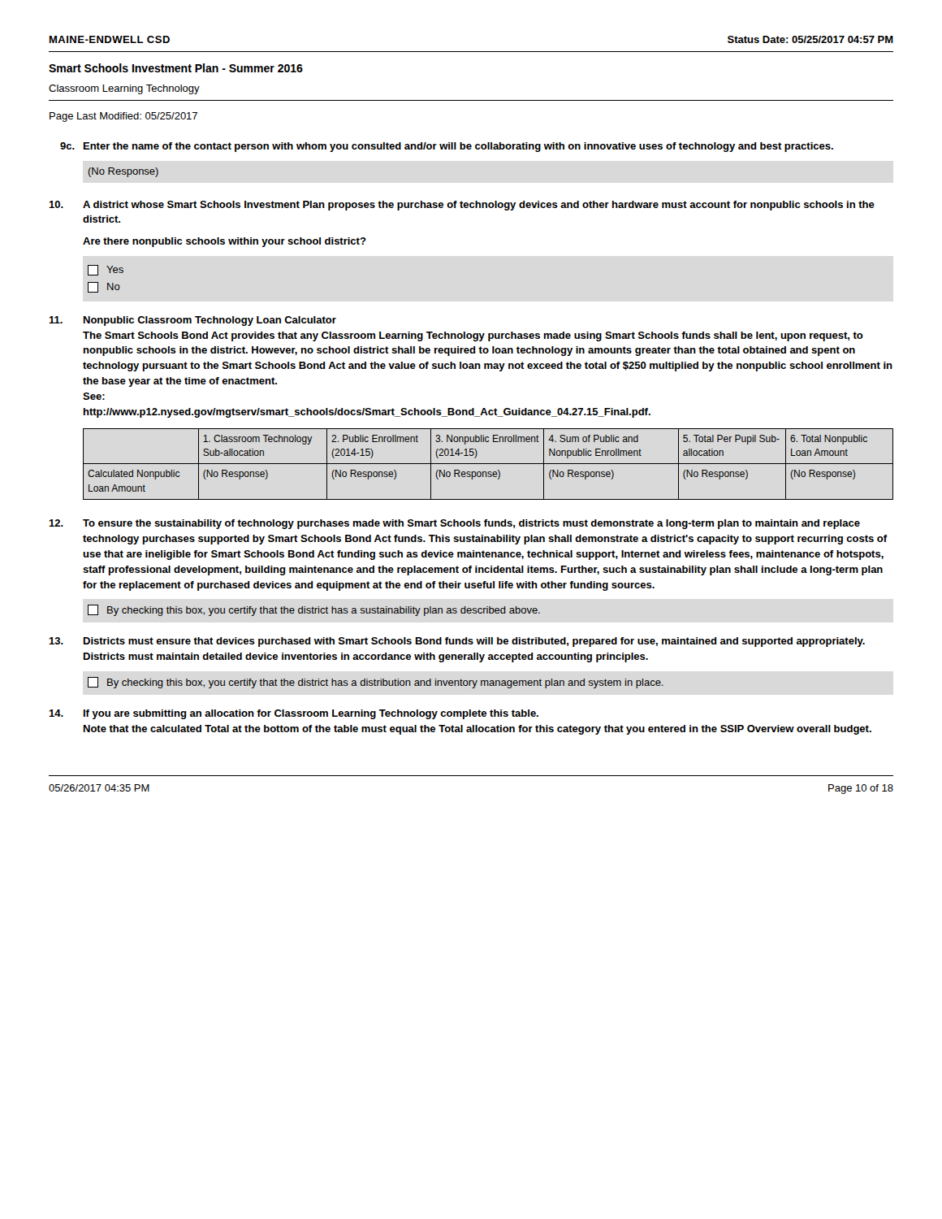MAINE-ENDWELL CSD Status Date: 05/25/2017 04:57 PM
Smart Schools Investment Plan - Summer 2016
Classroom Learning Technology
Page Last Modified: 05/25/2017
9c.
Enter the name of the contact person with whom you consulted and/or will be collaborating with on innovative uses of technology and best practices.
(No Response)
10.
A district whose Smart Schools Investment Plan proposes the purchase of technology devices and other hardware must account for nonpublic schools in the district.
Are there nonpublic schools within your school district?
Yes
No
11.
Nonpublic Classroom Technology Loan Calculator
The Smart Schools Bond Act provides that any Classroom Learning Technology purchases made using Smart Schools funds shall be lent, upon request, to nonpublic schools in the district. However, no school district shall be required to loan technology in amounts greater than the total obtained and spent on technology pursuant to the Smart Schools Bond Act and the value of such loan may not exceed the total of $250 multiplied by the nonpublic school enrollment in the base year at the time of enactment.
See:
http://www.p12.nysed.gov/mgtserv/smart_schools/docs/Smart_Schools_Bond_Act_Guidance_04.27.15_Final.pdf.
| | 1. Classroom Technology Sub-allocation | 2. Public Enrollment (2014-15) | 3. Nonpublic Enrollment (2014-15) | 4. Sum of Public and Nonpublic Enrollment | 5. Total Per Pupil Sub-allocation | 6. Total Nonpublic Loan Amount |
| --- | --- | --- | --- | --- | --- | --- |
| Calculated Nonpublic Loan Amount | (No Response) | (No Response) | (No Response) | (No Response) | (No Response) | (No Response) |
12.
To ensure the sustainability of technology purchases made with Smart Schools funds, districts must demonstrate a long-term plan to maintain and replace technology purchases supported by Smart Schools Bond Act funds. This sustainability plan shall demonstrate a district's capacity to support recurring costs of use that are ineligible for Smart Schools Bond Act funding such as device maintenance, technical support, Internet and wireless fees, maintenance of hotspots, staff professional development, building maintenance and the replacement of incidental items. Further, such a sustainability plan shall include a long-term plan for the replacement of purchased devices and equipment at the end of their useful life with other funding sources.
By checking this box, you certify that the district has a sustainability plan as described above.
13.
Districts must ensure that devices purchased with Smart Schools Bond funds will be distributed, prepared for use, maintained and supported appropriately. Districts must maintain detailed device inventories in accordance with generally accepted accounting principles.
By checking this box, you certify that the district has a distribution and inventory management plan and system in place.
14.
If you are submitting an allocation for Classroom Learning Technology complete this table.
Note that the calculated Total at the bottom of the table must equal the Total allocation for this category that you entered in the SSIP Overview overall budget.
05/26/2017 04:35 PM Page 10 of 18